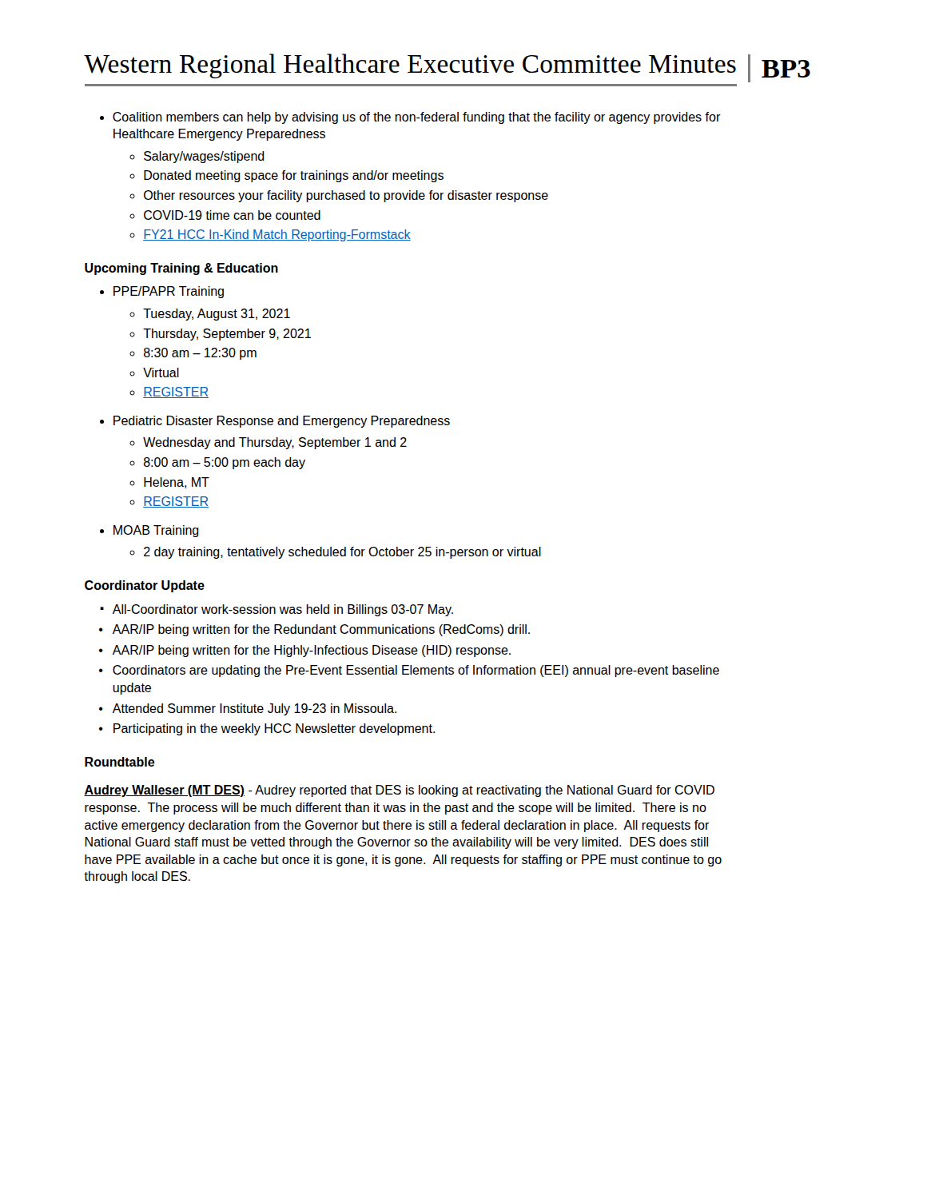Western Regional Healthcare Executive Committee Minutes
BP3
Coalition members can help by advising us of the non-federal funding that the facility or agency provides for Healthcare Emergency Preparedness
Salary/wages/stipend
Donated meeting space for trainings and/or meetings
Other resources your facility purchased to provide for disaster response
COVID-19 time can be counted
FY21 HCC In-Kind Match Reporting-Formstack
Upcoming Training & Education
PPE/PAPR Training
Tuesday, August 31, 2021
Thursday, September 9, 2021
8:30 am – 12:30 pm
Virtual
REGISTER
Pediatric Disaster Response and Emergency Preparedness
Wednesday and Thursday, September 1 and 2
8:00 am – 5:00 pm each day
Helena, MT
REGISTER
MOAB Training
2 day training, tentatively scheduled for October 25 in-person or virtual
Coordinator Update
All-Coordinator work-session was held in Billings 03-07 May.
AAR/IP being written for the Redundant Communications (RedComs) drill.
AAR/IP being written for the Highly-Infectious Disease (HID) response.
Coordinators are updating the Pre-Event Essential Elements of Information (EEI) annual pre-event baseline update
Attended Summer Institute July 19-23 in Missoula.
Participating in the weekly HCC Newsletter development.
Roundtable
Audrey Walleser (MT DES) - Audrey reported that DES is looking at reactivating the National Guard for COVID response. The process will be much different than it was in the past and the scope will be limited. There is no active emergency declaration from the Governor but there is still a federal declaration in place. All requests for National Guard staff must be vetted through the Governor so the availability will be very limited. DES does still have PPE available in a cache but once it is gone, it is gone. All requests for staffing or PPE must continue to go through local DES.